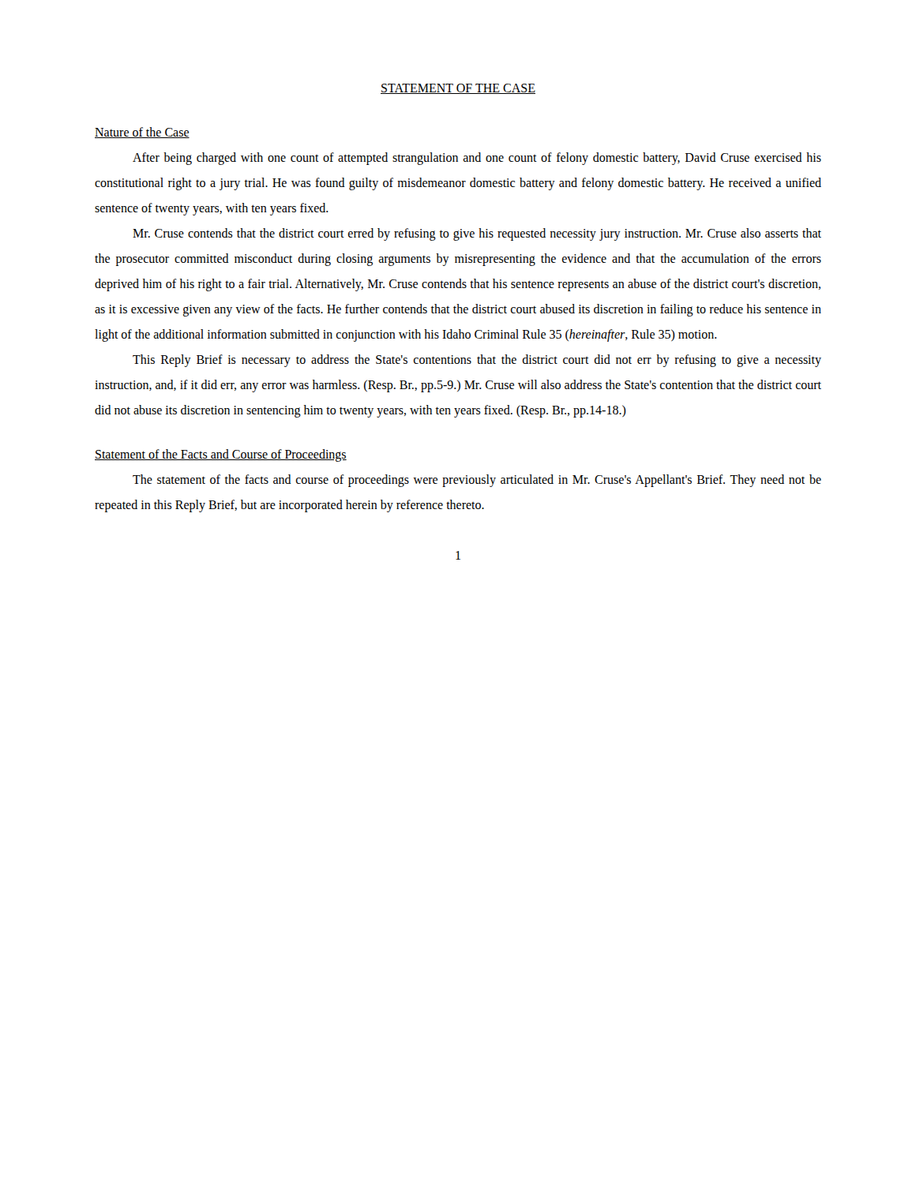STATEMENT OF THE CASE
Nature of the Case
After being charged with one count of attempted strangulation and one count of felony domestic battery, David Cruse exercised his constitutional right to a jury trial. He was found guilty of misdemeanor domestic battery and felony domestic battery. He received a unified sentence of twenty years, with ten years fixed.
Mr. Cruse contends that the district court erred by refusing to give his requested necessity jury instruction. Mr. Cruse also asserts that the prosecutor committed misconduct during closing arguments by misrepresenting the evidence and that the accumulation of the errors deprived him of his right to a fair trial. Alternatively, Mr. Cruse contends that his sentence represents an abuse of the district court's discretion, as it is excessive given any view of the facts. He further contends that the district court abused its discretion in failing to reduce his sentence in light of the additional information submitted in conjunction with his Idaho Criminal Rule 35 (hereinafter, Rule 35) motion.
This Reply Brief is necessary to address the State's contentions that the district court did not err by refusing to give a necessity instruction, and, if it did err, any error was harmless. (Resp. Br., pp.5-9.) Mr. Cruse will also address the State's contention that the district court did not abuse its discretion in sentencing him to twenty years, with ten years fixed. (Resp. Br., pp.14-18.)
Statement of the Facts and Course of Proceedings
The statement of the facts and course of proceedings were previously articulated in Mr. Cruse's Appellant's Brief. They need not be repeated in this Reply Brief, but are incorporated herein by reference thereto.
1